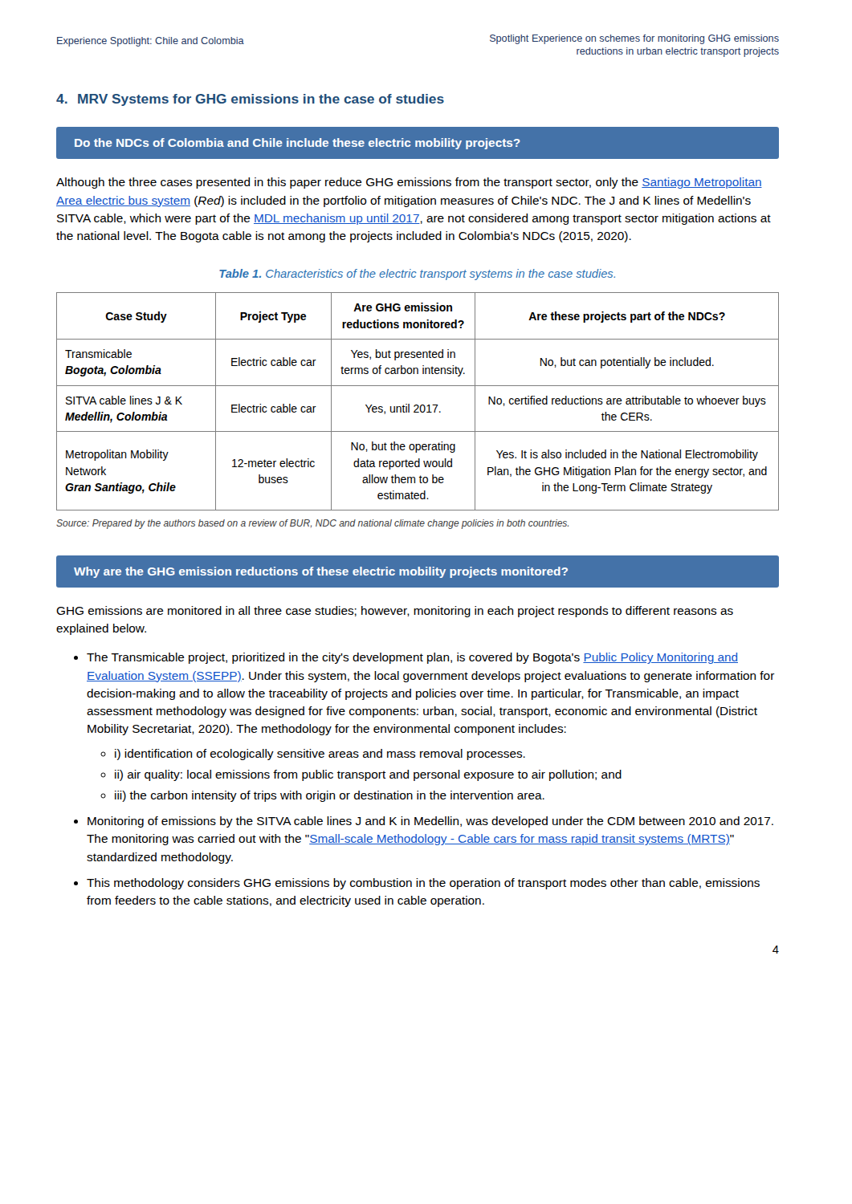Experience Spotlight: Chile and Colombia
Spotlight Experience on schemes for monitoring GHG emissions
reductions in urban electric transport projects
4. MRV Systems for GHG emissions in the case of studies
Do the NDCs of Colombia and Chile include these electric mobility projects?
Although the three cases presented in this paper reduce GHG emissions from the transport sector, only the Santiago Metropolitan Area electric bus system (Red) is included in the portfolio of mitigation measures of Chile's NDC. The J and K lines of Medellin's SITVA cable, which were part of the MDL mechanism up until 2017, are not considered among transport sector mitigation actions at the national level. The Bogota cable is not among the projects included in Colombia's NDCs (2015, 2020).
Table 1. Characteristics of the electric transport systems in the case studies.
| Case Study | Project Type | Are GHG emission reductions monitored? | Are these projects part of the NDCs? |
| --- | --- | --- | --- |
| Transmicable Bogota, Colombia | Electric cable car | Yes, but presented in terms of carbon intensity. | No, but can potentially be included. |
| SITVA cable lines J & K Medellin, Colombia | Electric cable car | Yes, until 2017. | No, certified reductions are attributable to whoever buys the CERs. |
| Metropolitan Mobility Network Gran Santiago, Chile | 12-meter electric buses | No, but the operating data reported would allow them to be estimated. | Yes. It is also included in the National Electromobility Plan, the GHG Mitigation Plan for the energy sector, and in the Long-Term Climate Strategy |
Source: Prepared by the authors based on a review of BUR, NDC and national climate change policies in both countries.
Why are the GHG emission reductions of these electric mobility projects monitored?
GHG emissions are monitored in all three case studies; however, monitoring in each project responds to different reasons as explained below.
The Transmicable project, prioritized in the city's development plan, is covered by Bogota's Public Policy Monitoring and Evaluation System (SSEPP). Under this system, the local government develops project evaluations to generate information for decision-making and to allow the traceability of projects and policies over time. In particular, for Transmicable, an impact assessment methodology was designed for five components: urban, social, transport, economic and environmental (District Mobility Secretariat, 2020). The methodology for the environmental component includes:
i) identification of ecologically sensitive areas and mass removal processes.
ii) air quality: local emissions from public transport and personal exposure to air pollution; and
iii) the carbon intensity of trips with origin or destination in the intervention area.
Monitoring of emissions by the SITVA cable lines J and K in Medellin, was developed under the CDM between 2010 and 2017. The monitoring was carried out with the "Small-scale Methodology - Cable cars for mass rapid transit systems (MRTS)" standardized methodology.
This methodology considers GHG emissions by combustion in the operation of transport modes other than cable, emissions from feeders to the cable stations, and electricity used in cable operation.
4